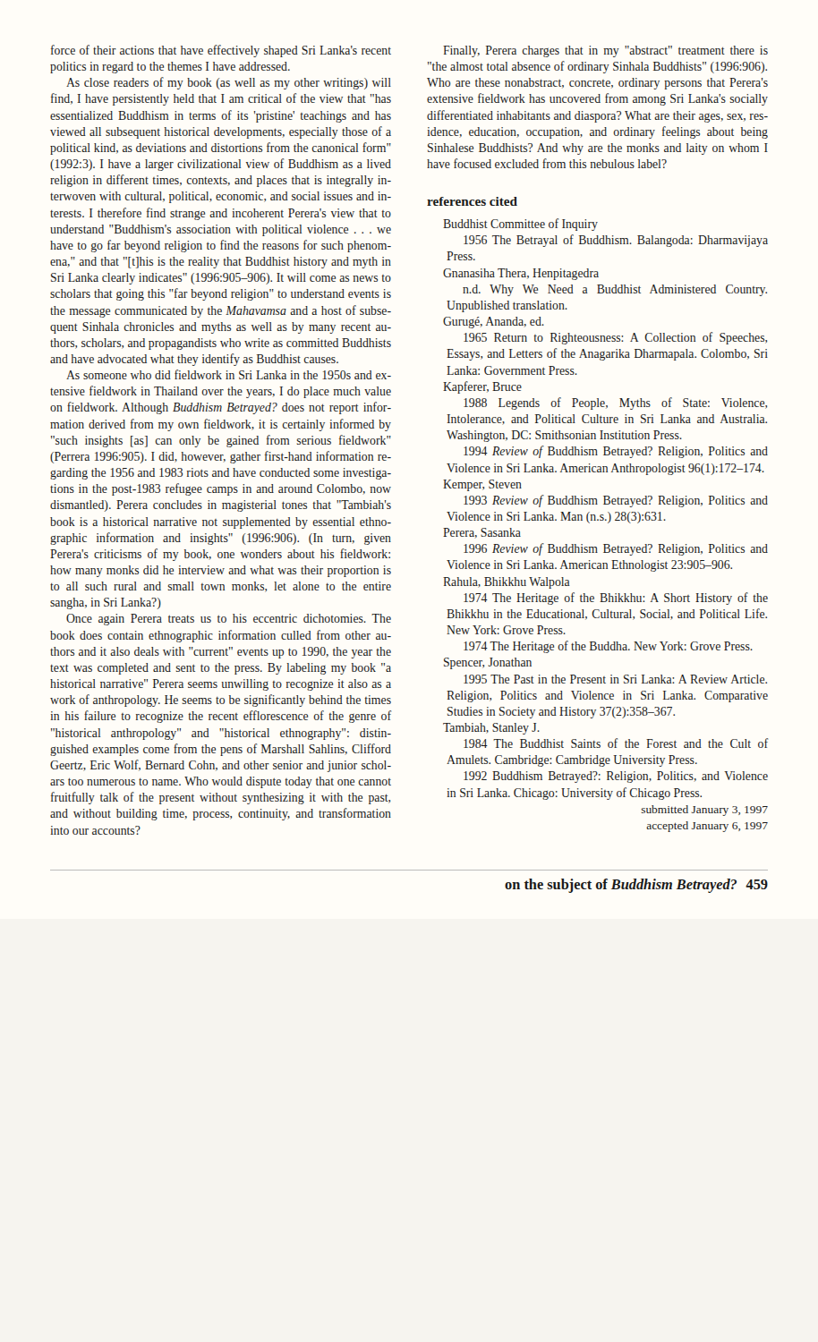force of their actions that have effectively shaped Sri Lanka's recent politics in regard to the themes I have addressed.
As close readers of my book (as well as my other writings) will find, I have persistently held that I am critical of the view that "has essentialized Buddhism in terms of its 'pristine' teachings and has viewed all subsequent historical developments, especially those of a political kind, as deviations and distortions from the canonical form" (1992:3). I have a larger civilizational view of Buddhism as a lived religion in different times, contexts, and places that is integrally interwoven with cultural, political, economic, and social issues and interests. I therefore find strange and incoherent Perera's view that to understand "Buddhism's association with political violence . . . we have to go far beyond religion to find the reasons for such phenomena," and that "[t]his is the reality that Buddhist history and myth in Sri Lanka clearly indicates" (1996:905–906). It will come as news to scholars that going this "far beyond religion" to understand events is the message communicated by the Mahavamsa and a host of subsequent Sinhala chronicles and myths as well as by many recent authors, scholars, and propagandists who write as committed Buddhists and have advocated what they identify as Buddhist causes.
As someone who did fieldwork in Sri Lanka in the 1950s and extensive fieldwork in Thailand over the years, I do place much value on fieldwork. Although Buddhism Betrayed? does not report information derived from my own fieldwork, it is certainly informed by "such insights [as] can only be gained from serious fieldwork" (Perrera 1996:905). I did, however, gather first-hand information regarding the 1956 and 1983 riots and have conducted some investigations in the post-1983 refugee camps in and around Colombo, now dismantled). Perera concludes in magisterial tones that "Tambiah's book is a historical narrative not supplemented by essential ethnographic information and insights" (1996:906). (In turn, given Perera's criticisms of my book, one wonders about his fieldwork: how many monks did he interview and what was their proportion is to all such rural and small town monks, let alone to the entire sangha, in Sri Lanka?)
Once again Perera treats us to his eccentric dichotomies. The book does contain ethnographic information culled from other authors and it also deals with "current" events up to 1990, the year the text was completed and sent to the press. By labeling my book "a historical narrative" Perera seems unwilling to recognize it also as a work of anthropology. He seems to be significantly behind the times in his failure to recognize the recent efflorescence of the genre of "historical anthropology" and "historical ethnography": distinguished examples come from the pens of Marshall Sahlins, Clifford Geertz, Eric Wolf, Bernard Cohn, and other senior and junior scholars too numerous to name. Who would dispute today that one cannot fruitfully talk of the present without synthesizing it with the past, and without building time, process, continuity, and transformation into our accounts?
Finally, Perera charges that in my "abstract" treatment there is "the almost total absence of ordinary Sinhala Buddhists" (1996:906). Who are these nonabstract, concrete, ordinary persons that Perera's extensive fieldwork has uncovered from among Sri Lanka's socially differentiated inhabitants and diaspora? What are their ages, sex, residence, education, occupation, and ordinary feelings about being Sinhalese Buddhists? And why are the monks and laity on whom I have focused excluded from this nebulous label?
references cited
Buddhist Committee of Inquiry
1956 The Betrayal of Buddhism. Balangoda: Dharmavijaya Press.
Gnanasiha Thera, Henpitagedra
n.d. Why We Need a Buddhist Administered Country. Unpublished translation.
Gurugé, Ananda, ed.
1965 Return to Righteousness: A Collection of Speeches, Essays, and Letters of the Anagarika Dharmapala. Colombo, Sri Lanka: Government Press.
Kapferer, Bruce
1988 Legends of People, Myths of State: Violence, Intolerance, and Political Culture in Sri Lanka and Australia. Washington, DC: Smithsonian Institution Press.
1994 Review of Buddhism Betrayed? Religion, Politics and Violence in Sri Lanka. American Anthropologist 96(1):172–174.
Kemper, Steven
1993 Review of Buddhism Betrayed? Religion, Politics and Violence in Sri Lanka. Man (n.s.) 28(3):631.
Perera, Sasanka
1996 Review of Buddhism Betrayed? Religion, Politics and Violence in Sri Lanka. American Ethnologist 23:905–906.
Rahula, Bhikkhu Walpola
1974 The Heritage of the Bhikkhu: A Short History of the Bhikkhu in the Educational, Cultural, Social, and Political Life. New York: Grove Press.
1974 The Heritage of the Buddha. New York: Grove Press.
Spencer, Jonathan
1995 The Past in the Present in Sri Lanka: A Review Article. Religion, Politics and Violence in Sri Lanka. Comparative Studies in Society and History 37(2):358–367.
Tambiah, Stanley J.
1984 The Buddhist Saints of the Forest and the Cult of Amulets. Cambridge: Cambridge University Press.
1992 Buddhism Betrayed?: Religion, Politics, and Violence in Sri Lanka. Chicago: University of Chicago Press.
submitted January 3, 1997
accepted January 6, 1997
on the subject of Buddhism Betrayed?459